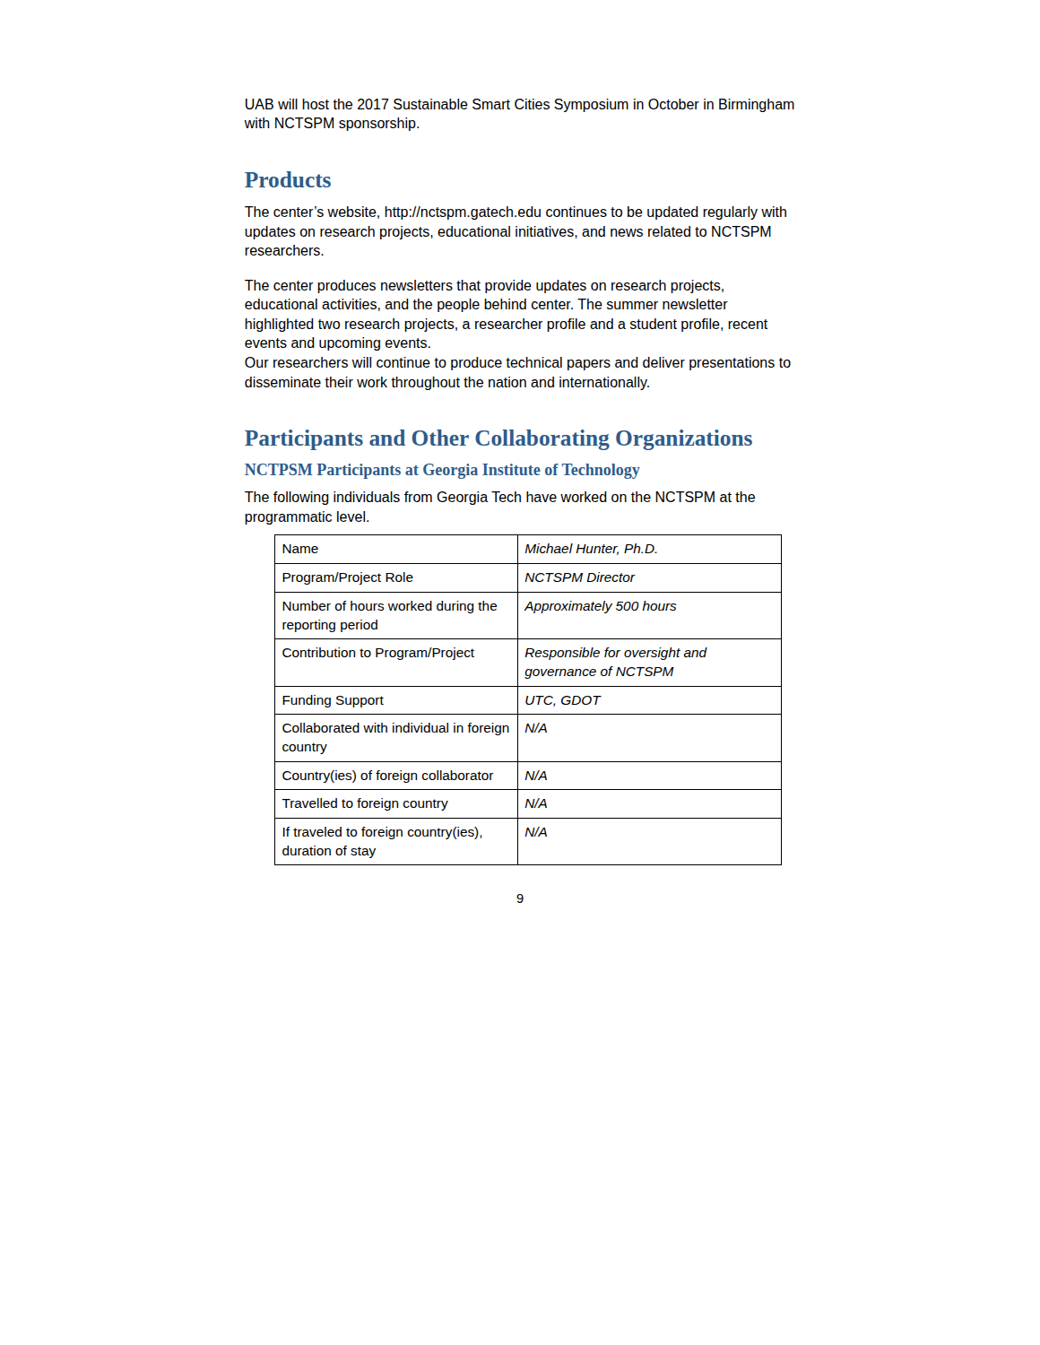UAB will host the 2017 Sustainable Smart Cities Symposium in October in Birmingham with NCTSPM sponsorship.
Products
The center’s website, http://nctspm.gatech.edu continues to be updated regularly with updates on research projects, educational initiatives, and news related to NCTSPM researchers.
The center produces newsletters that provide updates on research projects, educational activities, and the people behind center. The summer newsletter highlighted two research projects, a researcher profile and a student profile, recent events and upcoming events.
Our researchers will continue to produce technical papers and deliver presentations to disseminate their work throughout the nation and internationally.
Participants and Other Collaborating Organizations
NCTPSM Participants at Georgia Institute of Technology
The following individuals from Georgia Tech have worked on the NCTSPM at the programmatic level.
| Name | Michael Hunter, Ph.D. |
| Program/Project Role | NCTSPM Director |
| Number of hours worked during the reporting period | Approximately 500 hours |
| Contribution to Program/Project | Responsible for oversight and governance of NCTSPM |
| Funding Support | UTC, GDOT |
| Collaborated with individual in foreign country | N/A |
| Country(ies) of foreign collaborator | N/A |
| Travelled to foreign country | N/A |
| If traveled to foreign country(ies), duration of stay | N/A |
9